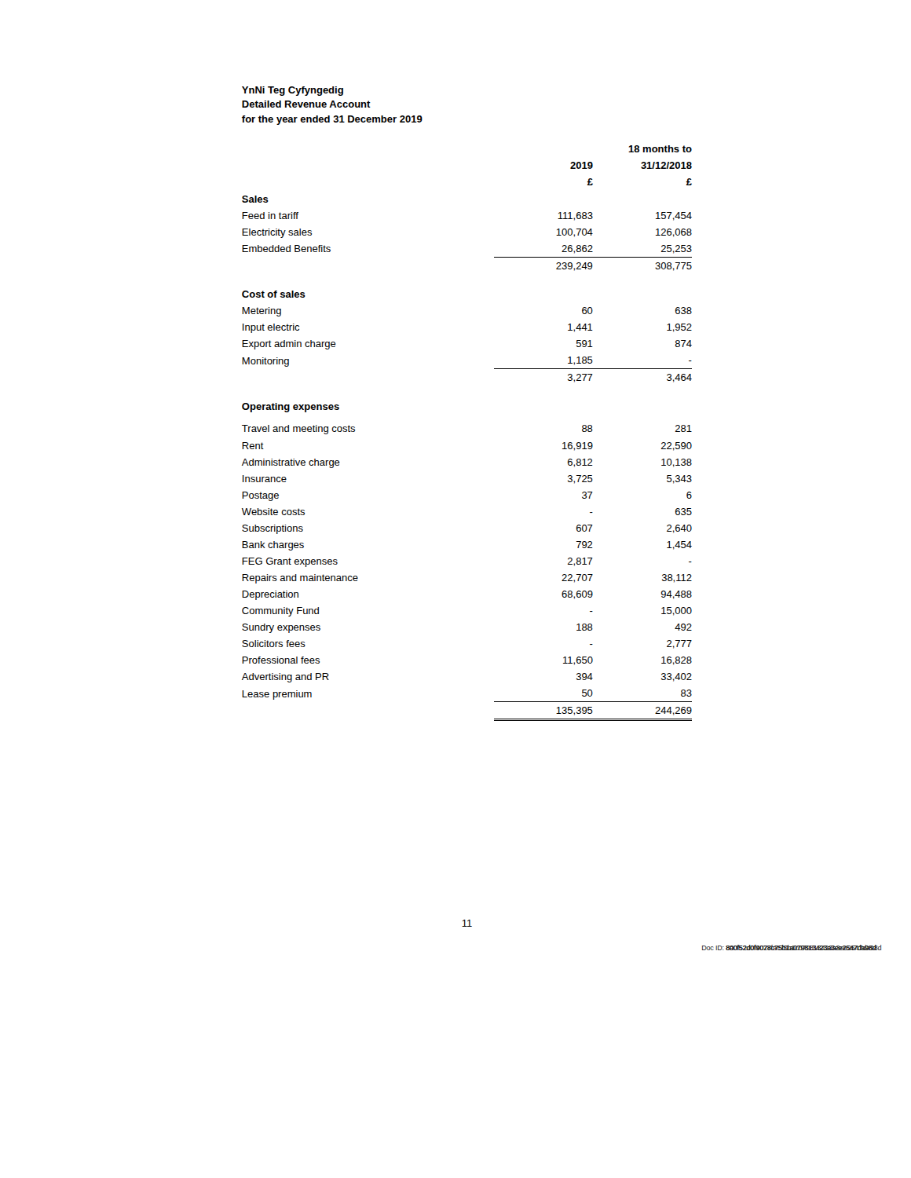YnNi Teg Cyfyngedig
Detailed Revenue Account
for the year ended 31 December 2019
| | | 18 months to |
| | 2019 | 31/12/2018 |
| | £ | £ |
| Sales | | |
| Feed in tariff | 111,683 | 157,454 |
| Electricity sales | 100,704 | 126,068 |
| Embedded Benefits | 26,862 | 25,253 |
| | 239,249 | 308,775 |
| Cost of sales | | |
| Metering | 60 | 638 |
| Input electric | 1,441 | 1,952 |
| Export admin charge | 591 | 874 |
| Monitoring | 1,185 | - |
| | 3,277 | 3,464 |
| Operating expenses | | |
| Travel and meeting costs | 88 | 281 |
| Rent | 16,919 | 22,590 |
| Administrative charge | 6,812 | 10,138 |
| Insurance | 3,725 | 5,343 |
| Postage | 37 | 6 |
| Website costs | - | 635 |
| Subscriptions | 607 | 2,640 |
| Bank charges | 792 | 1,454 |
| FEG Grant expenses | 2,817 | - |
| Repairs and maintenance | 22,707 | 38,112 |
| Depreciation | 68,609 | 94,488 |
| Community Fund | - | 15,000 |
| Sundry expenses | 188 | 492 |
| Solicitors fees | - | 2,777 |
| Professional fees | 11,650 | 16,828 |
| Advertising and PR | 394 | 33,402 |
| Lease premium | 50 | 83 |
| | 135,395 | 244,269 |
11
Doc ID: 800f52d0f9078c75b1a079813423a3ee2547da98d 8a0f52d0f9078c75b1a079813423a3ee2547da98d 800f52d0f4027fac75b1c079813423a3ee2547da98d